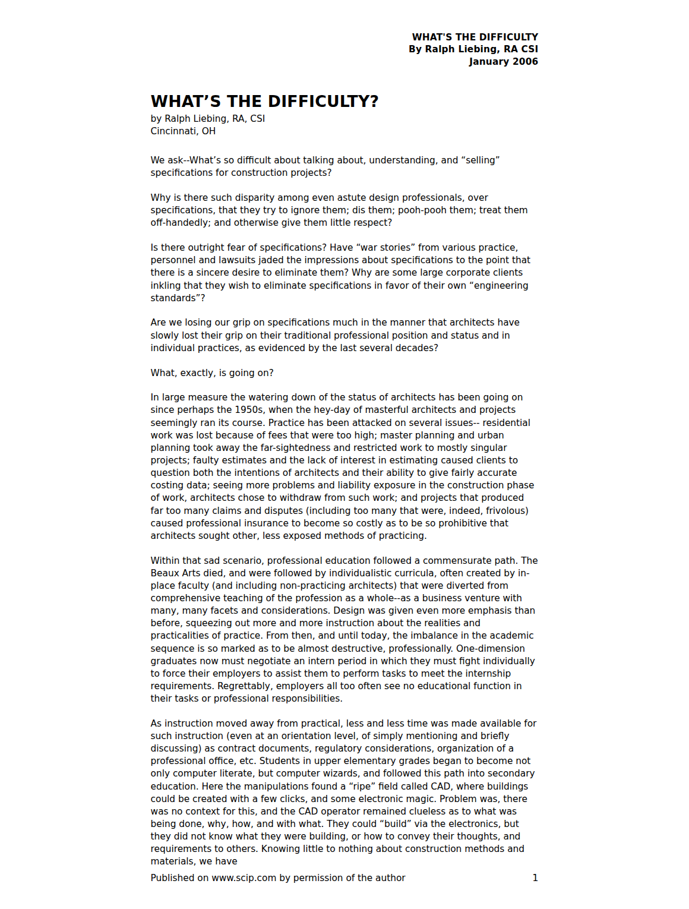WHAT'S THE DIFFICULTY
By Ralph Liebing, RA CSI
January 2006
WHAT’S THE DIFFICULTY?
by Ralph Liebing, RA, CSI
Cincinnati, OH
We ask--What’s so difficult about talking about, understanding, and “selling” specifications for construction projects?
Why is there such disparity among even astute design professionals, over specifications, that they try to ignore them; dis them; pooh-pooh them; treat them off-handedly; and otherwise give them little respect?
Is there outright fear of specifications? Have “war stories” from various practice, personnel and lawsuits jaded the impressions about specifications to the point that there is a sincere desire to eliminate them? Why are some large corporate clients inkling that they wish to eliminate specifications in favor of their own “engineering standards”?
Are we losing our grip on specifications much in the manner that architects have slowly lost their grip on their traditional professional position and status and in individual practices, as evidenced by the last several decades?
What, exactly, is going on?
In large measure the watering down of the status of architects has been going on since perhaps the 1950s, when the hey-day of masterful architects and projects seemingly ran its course. Practice has been attacked on several issues-- residential work was lost because of fees that were too high; master planning and urban planning took away the far-sightedness and restricted work to mostly singular projects; faulty estimates and the lack of interest in estimating caused clients to question both the intentions of architects and their ability to give fairly accurate costing data; seeing more problems and liability exposure in the construction phase of work, architects chose to withdraw from such work; and projects that produced far too many claims and disputes (including too many that were, indeed, frivolous) caused professional insurance to become so costly as to be so prohibitive that architects sought other, less exposed methods of practicing.
Within that sad scenario, professional education followed a commensurate path. The Beaux Arts died, and were followed by individualistic curricula, often created by in-place faculty (and including non-practicing architects) that were diverted from comprehensive teaching of the profession as a whole--as a business venture with many, many facets and considerations. Design was given even more emphasis than before, squeezing out more and more instruction about the realities and practicalities of practice. From then, and until today, the imbalance in the academic sequence is so marked as to be almost destructive, professionally. One-dimension graduates now must negotiate an intern period in which they must fight individually to force their employers to assist them to perform tasks to meet the internship requirements. Regrettably, employers all too often see no educational function in their tasks or professional responsibilities.
As instruction moved away from practical, less and less time was made available for such instruction (even at an orientation level, of simply mentioning and briefly discussing) as contract documents, regulatory considerations, organization of a professional office, etc. Students in upper elementary grades began to become not only computer literate, but computer wizards, and followed this path into secondary education. Here the manipulations found a “ripe” field called CAD, where buildings could be created with a few clicks, and some electronic magic. Problem was, there was no context for this, and the CAD operator remained clueless as to what was being done, why, how, and with what. They could “build” via the electronics, but they did not know what they were building, or how to convey their thoughts, and requirements to others. Knowing little to nothing about construction methods and materials, we have
Published on www.scip.com by permission of the author 1